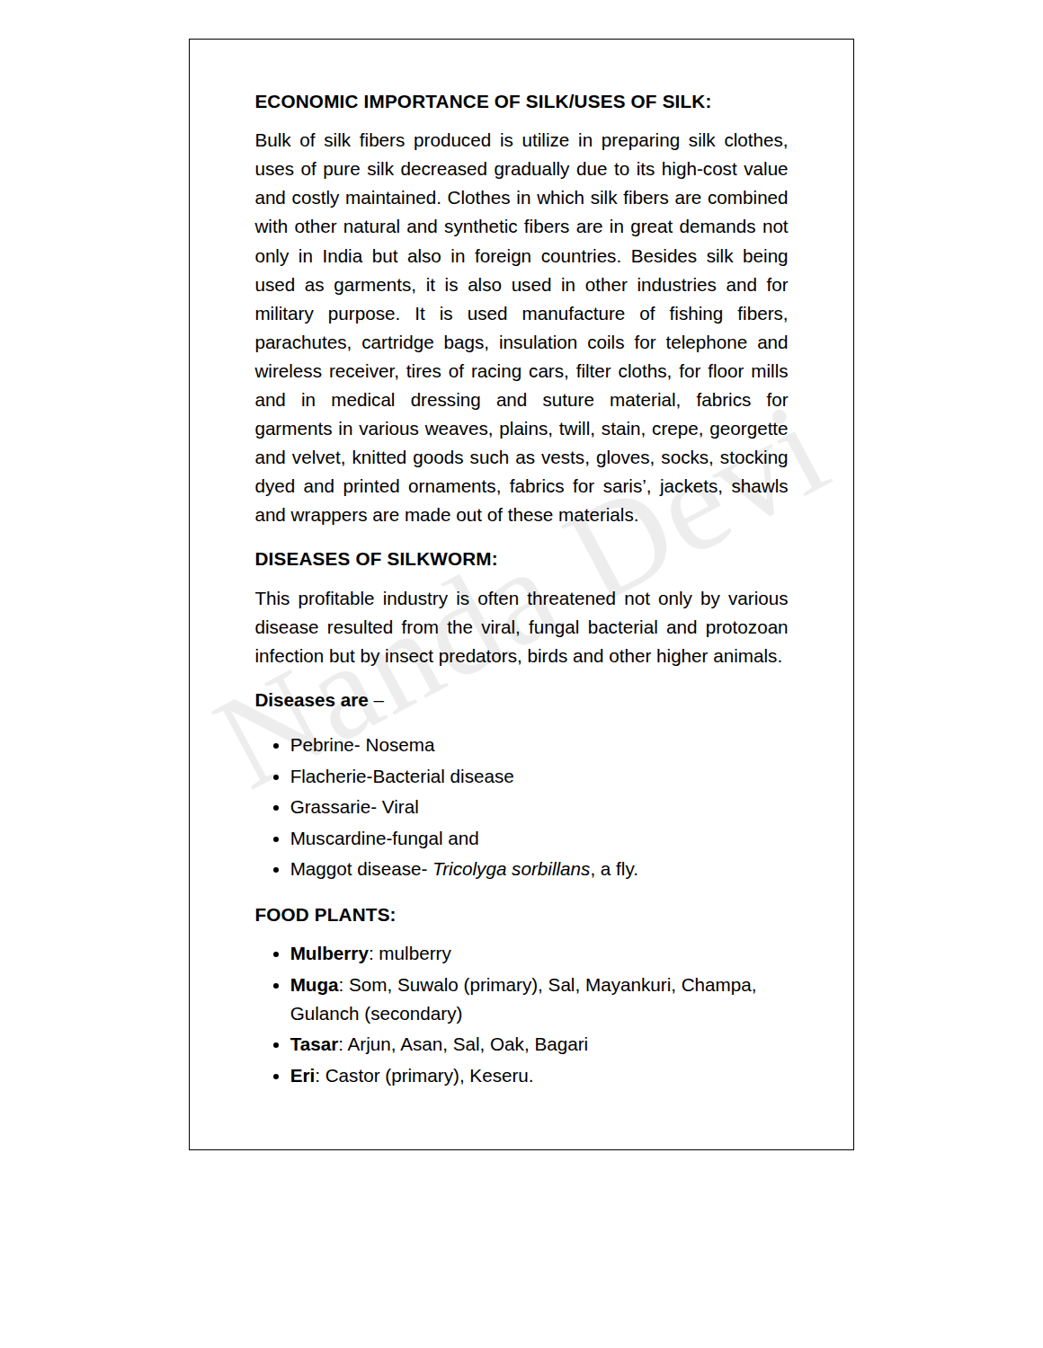Nanda Devi
ECONOMIC IMPORTANCE OF SILK/USES OF SILK:
Bulk of silk fibers produced is utilize in preparing silk clothes, uses of pure silk decreased gradually due to its high-cost value and costly maintained. Clothes in which silk fibers are combined with other natural and synthetic fibers are in great demands not only in India but also in foreign countries. Besides silk being used as garments, it is also used in other industries and for military purpose. It is used manufacture of fishing fibers, parachutes, cartridge bags, insulation coils for telephone and wireless receiver, tires of racing cars, filter cloths, for floor mills and in medical dressing and suture material, fabrics for garments in various weaves, plains, twill, stain, crepe, georgette and velvet, knitted goods such as vests, gloves, socks, stocking dyed and printed ornaments, fabrics for saris’, jackets, shawls and wrappers are made out of these materials.
DISEASES OF SILKWORM:
This profitable industry is often threatened not only by various disease resulted from the viral, fungal bacterial and protozoan infection but by insect predators, birds and other higher animals.
Diseases are –
Pebrine- Nosema
Flacherie-Bacterial disease
Grassarie- Viral
Muscardine-fungal and
Maggot disease- Tricolyga sorbillans, a fly.
FOOD PLANTS:
Mulberry: mulberry
Muga: Som, Suwalo (primary), Sal, Mayankuri, Champa, Gulanch (secondary)
Tasar: Arjun, Asan, Sal, Oak, Bagari
Eri: Castor (primary), Keseru.